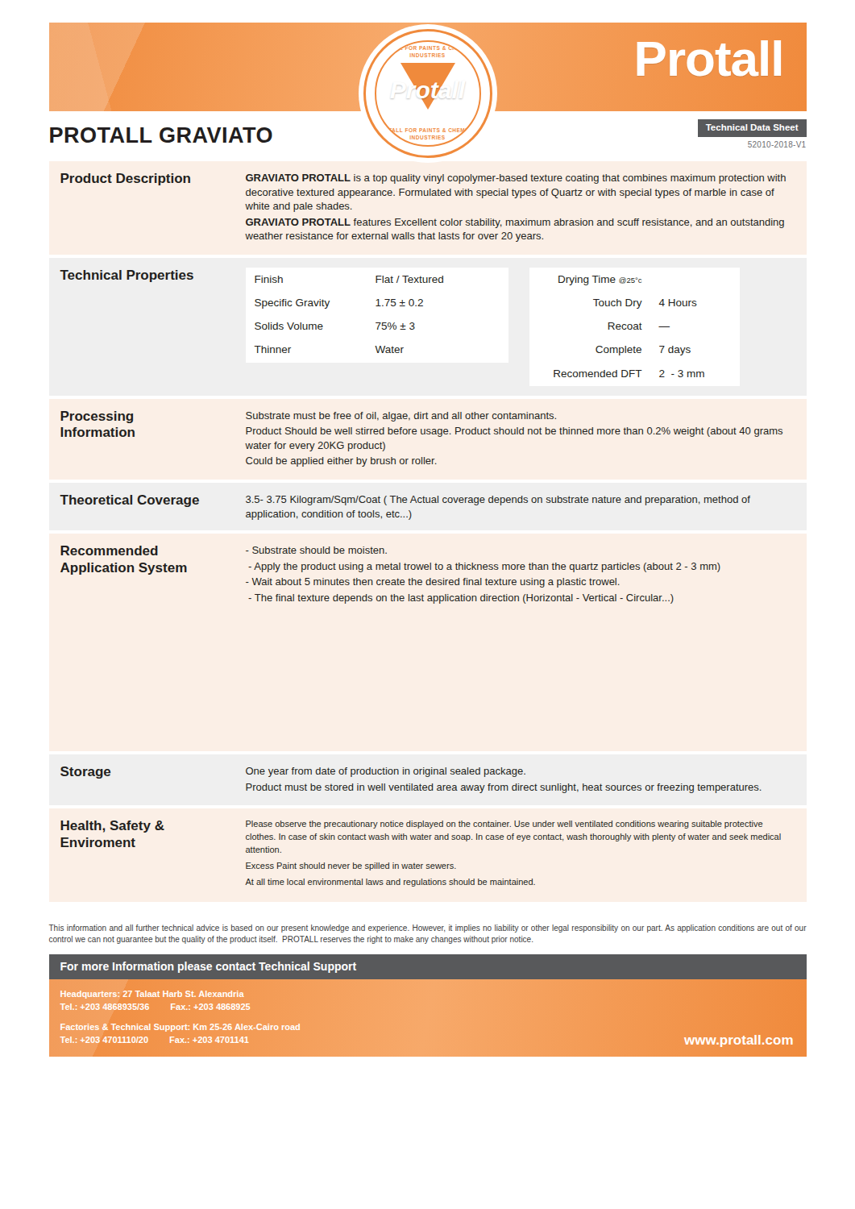Protall
PROTALL FOR PAINTS & CHEMICAL INDUSTRIES PROTALL FOR PAINTS & CHEMICAL INDUSTRIES
Protall
PROTALL GRAVIATO
Technical Data Sheet
52010-2018-V1
| Product Description | GRAVIATO PROTALL is a top quality vinyl copolymer-based texture coating that combines maximum protection with decorative textured appearance. Formulated with special types of Quartz or with special types of marble in case of white and pale shades. GRAVIATO PROTALL features Excellent color stability, maximum abrasion and scuff resistance, and an outstanding weather resistance for external walls that lasts for over 20 years. |
| Technical Properties | / Finish / Flat / Textured / / Specific Gravity / 1.75 ± 0.2 / / Solids Volume / 75% ± 3 / / Thinner / Water / / Drying Time @25°c / / / Touch Dry / 4 Hours / / Recoat / — / / Complete / 7 days / / Recomended DFT / 2 - 3 mm / |
| Processing Information | Substrate must be free of oil, algae, dirt and all other contaminants. Product Should be well stirred before usage. Product should not be thinned more than 0.2% weight (about 40 grams water for every 20KG product) Could be applied either by brush or roller. |
| Theoretical Coverage | 3.5- 3.75 Kilogram/Sqm/Coat ( The Actual coverage depends on substrate nature and preparation, method of application, condition of tools, etc...) |
| Recommended Application System | - Substrate should be moisten. - Apply the product using a metal trowel to a thickness more than the quartz particles (about 2 - 3 mm) - Wait about 5 minutes then create the desired final texture using a plastic trowel. - The final texture depends on the last application direction (Horizontal - Vertical - Circular...) |
| Storage | One year from date of production in original sealed package. Product must be stored in well ventilated area away from direct sunlight, heat sources or freezing temperatures. |
| Health, Safety & Enviroment | Please observe the precautionary notice displayed on the container. Use under well ventilated conditions wearing suitable protective clothes. In case of skin contact wash with water and soap. In case of eye contact, wash thoroughly with plenty of water and seek medical attention. Excess Paint should never be spilled in water sewers. At all time local environmental laws and regulations should be maintained. |
This information and all further technical advice is based on our present knowledge and experience. However, it implies no liability or other legal responsibility on our part. As application conditions are out of our control we can not guarantee but the quality of the product itself. PROTALL reserves the right to make any changes without prior notice.
For more Information please contact Technical Support
Headquarters: 27 Talaat Harb St. Alexandria
Tel.: +203 4868935/36 Fax.: +203 4868925
Factories & Technical Support: Km 25-26 Alex-Cairo road
Tel.: +203 4701110/20 Fax.: +203 4701141
www.protall.com